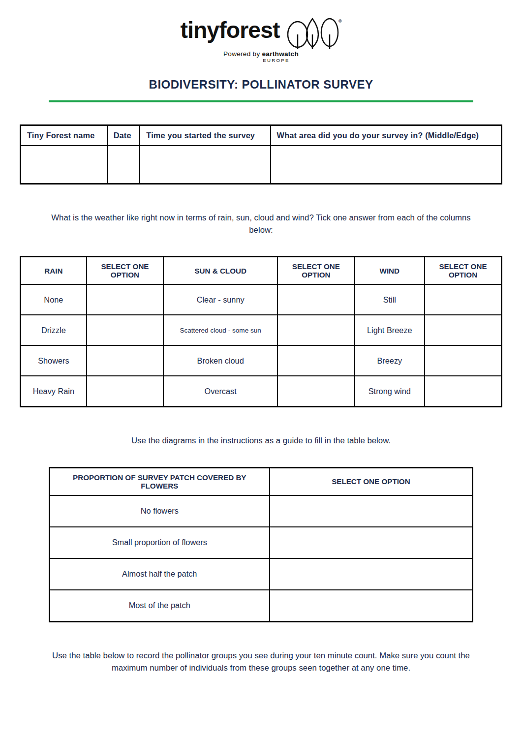tinyforest ®
Powered by earthwatch EUROPE
Biodiversity: Pollinator Survey
| Tiny Forest name | Date | Time you started the survey | What area did you do your survey in? (Middle/Edge) |
| --- | --- | --- | --- |
What is the weather like right now in terms of rain, sun, cloud and wind? Tick one answer from each of the columns below:
| RAIN | SELECT ONE OPTION | SUN & CLOUD | SELECT ONE OPTION | WIND | SELECT ONE OPTION |
| --- | --- | --- | --- | --- | --- |
| None | | Clear - sunny | | Still | |
| Drizzle | | Scattered cloud - some sun | | Light Breeze | |
| Showers | | Broken cloud | | Breezy | |
| Heavy Rain | | Overcast | | Strong wind | |
Use the diagrams in the instructions as a guide to fill in the table below.
| PROPORTION OF SURVEY PATCH COVERED BY FLOWERS | SELECT ONE OPTION |
| --- | --- |
| No flowers | |
| Small proportion of flowers | |
| Almost half the patch | |
| Most of the patch | |
Use the table below to record the pollinator groups you see during your ten minute count. Make sure you count the maximum number of individuals from these groups seen together at any one time.